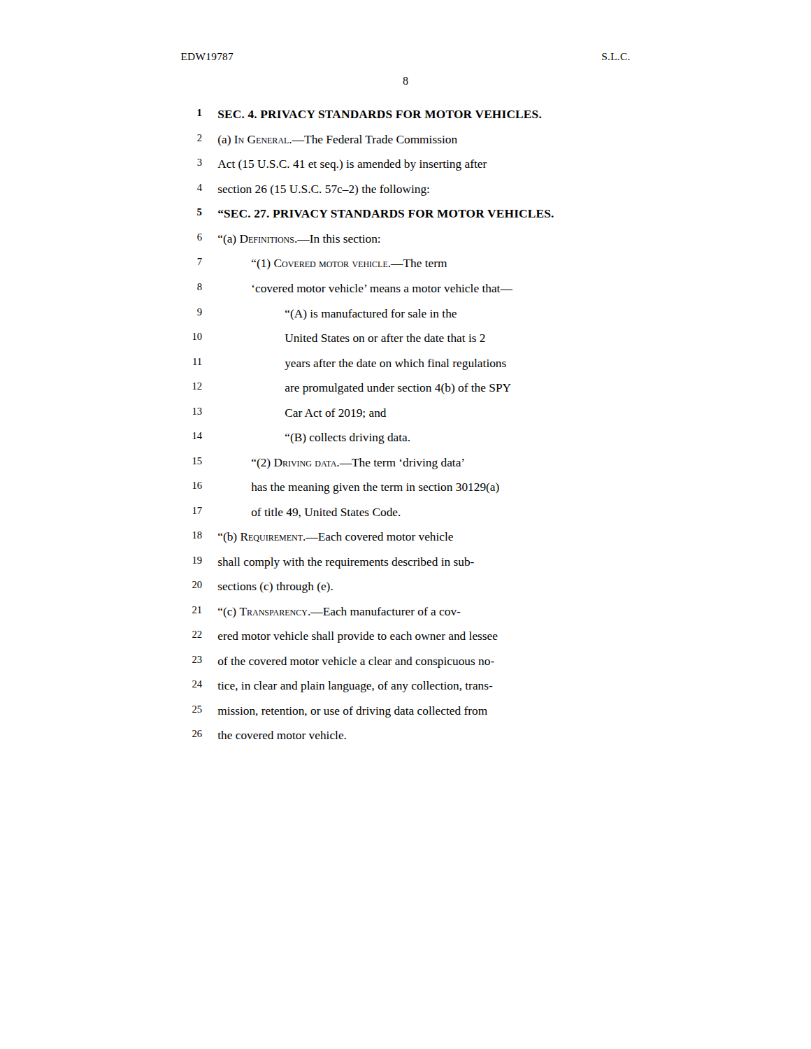EDW19787 S.L.C.
8
SEC. 4. PRIVACY STANDARDS FOR MOTOR VEHICLES.
(a) In General.—The Federal Trade Commission
Act (15 U.S.C. 41 et seq.) is amended by inserting after
section 26 (15 U.S.C. 57c–2) the following:
“SEC. 27. PRIVACY STANDARDS FOR MOTOR VEHICLES.
“(a) Definitions.—In this section:
“(1) Covered motor vehicle.—The term
‘covered motor vehicle’ means a motor vehicle that—
“(A) is manufactured for sale in the
United States on or after the date that is 2
years after the date on which final regulations
are promulgated under section 4(b) of the SPY
Car Act of 2019; and
“(B) collects driving data.
“(2) Driving data.—The term ‘driving data’
has the meaning given the term in section 30129(a)
of title 49, United States Code.
“(b) Requirement.—Each covered motor vehicle
shall comply with the requirements described in sub-
sections (c) through (e).
“(c) Transparency.—Each manufacturer of a cov-
ered motor vehicle shall provide to each owner and lessee
of the covered motor vehicle a clear and conspicuous no-
tice, in clear and plain language, of any collection, trans-
mission, retention, or use of driving data collected from
the covered motor vehicle.